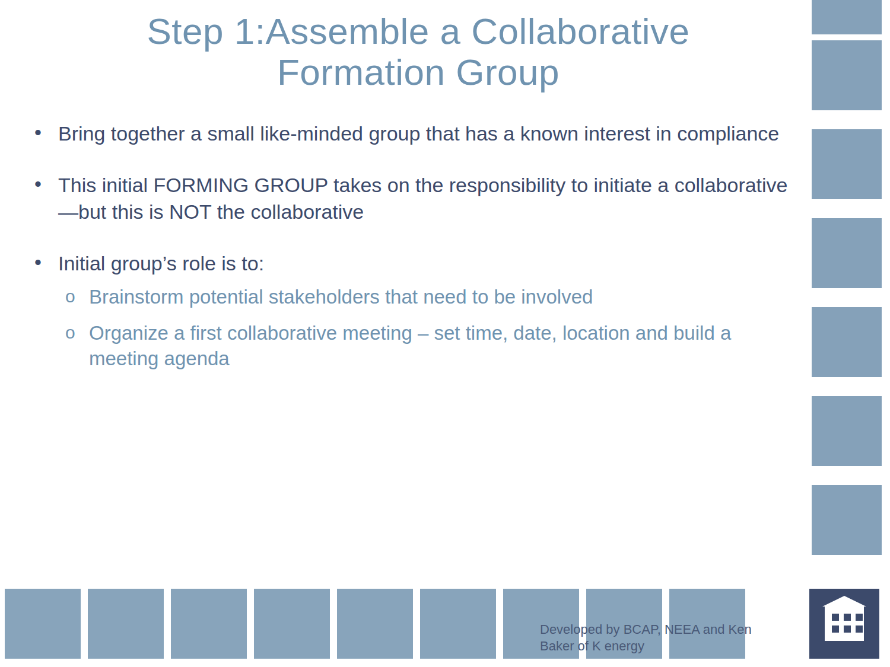Step 1:Assemble a Collaborative
Formation Group
Bring together a small like-minded group that has a known interest in compliance
This initial FORMING GROUP takes on the responsibility to initiate a collaborative—but this is NOT the collaborative
Initial group’s role is to:
Brainstorm potential stakeholders that need to be involved
Organize a first collaborative meeting – set time, date, location and build a meeting agenda
Developed by BCAP, NEEA and Ken
Baker of K energy